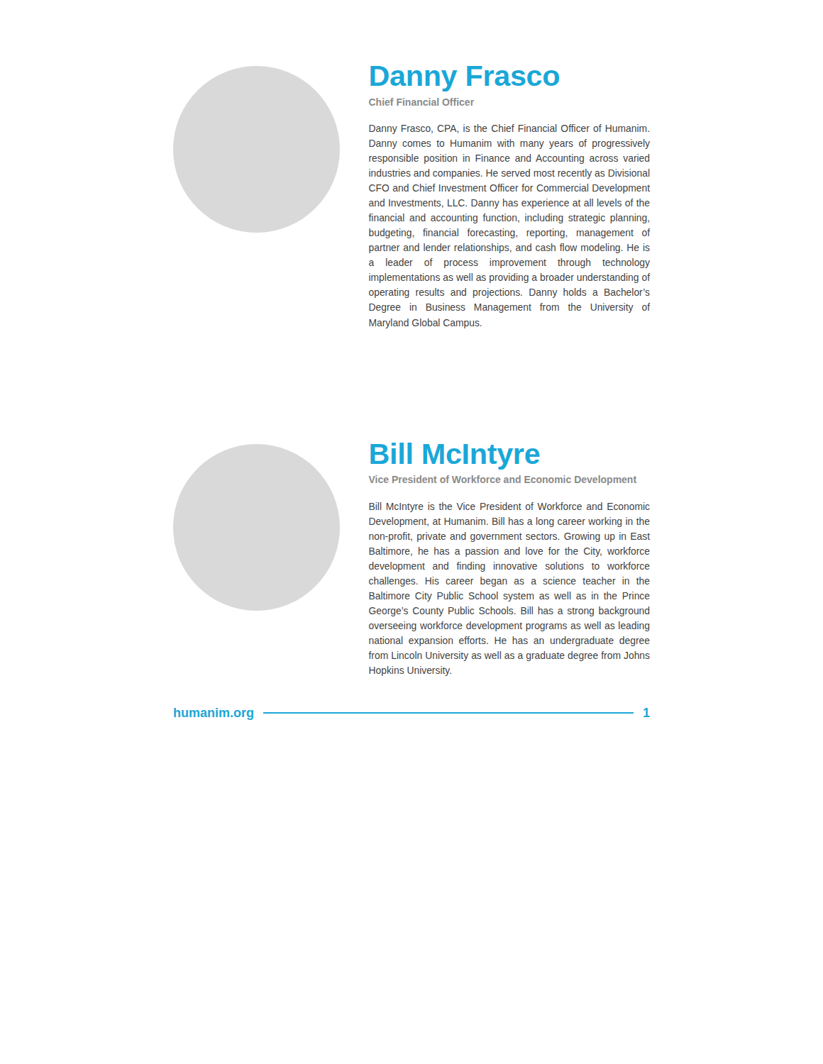Danny Frasco
Chief Financial Officer
Danny Frasco, CPA, is the Chief Financial Officer of Humanim. Danny comes to Humanim with many years of progressively responsible position in Finance and Accounting across varied industries and companies. He served most recently as Divisional CFO and Chief Investment Officer for Commercial Development and Investments, LLC. Danny has experience at all levels of the financial and accounting function, including strategic planning, budgeting, financial forecasting, reporting, management of partner and lender relationships, and cash flow modeling. He is a leader of process improvement through technology implementations as well as providing a broader understanding of operating results and projections. Danny holds a Bachelor’s Degree in Business Management from the University of Maryland Global Campus.
Bill McIntyre
Vice President of Workforce and Economic Development
Bill McIntyre is the Vice President of Workforce and Economic Development, at Humanim. Bill has a long career working in the non-profit, private and government sectors. Growing up in East Baltimore, he has a passion and love for the City, workforce development and finding innovative solutions to workforce challenges. His career began as a science teacher in the Baltimore City Public School system as well as in the Prince George’s County Public Schools. Bill has a strong background overseeing workforce development programs as well as leading national expansion efforts. He has an undergraduate degree from Lincoln University as well as a graduate degree from Johns Hopkins University.
humanim.org 1